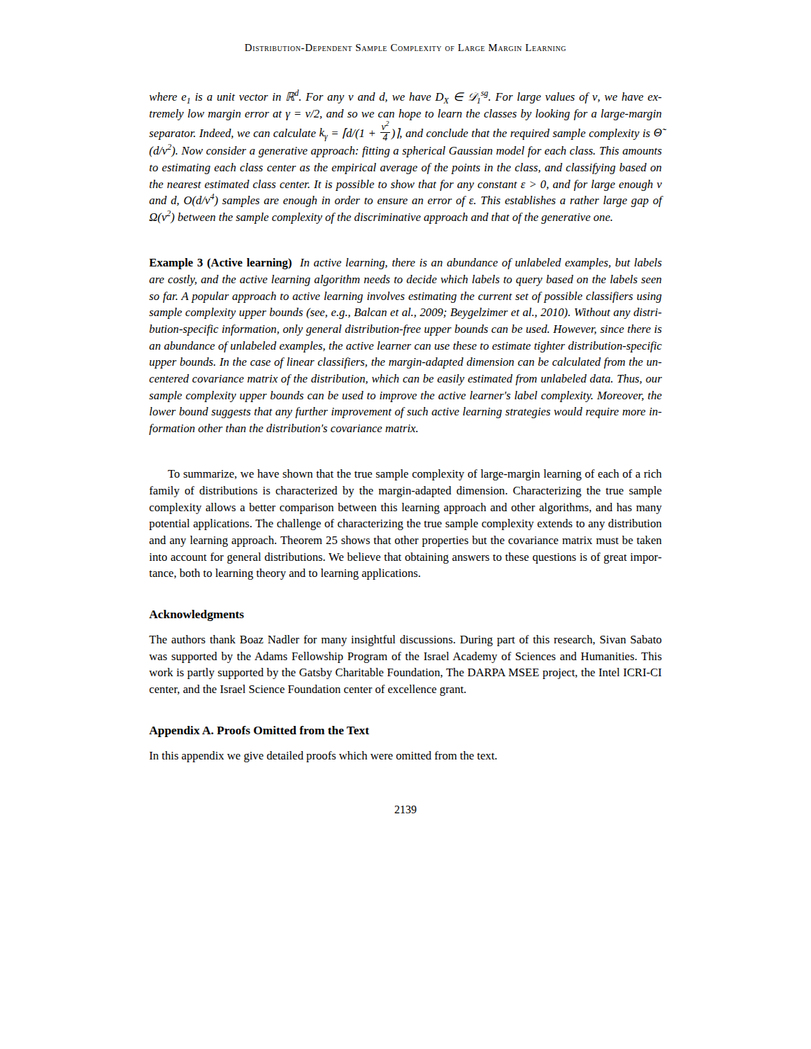Distribution-Dependent Sample Complexity of Large Margin Learning
where e1 is a unit vector in ℝd. For any v and d, we have DX ∈ 𝒟1sg. For large values of v, we have extremely low margin error at γ = v/2, and so we can hope to learn the classes by looking for a large-margin separator. Indeed, we can calculate kγ = ⌈d/(1 + v24)⌉, and conclude that the required sample complexity is Θ̃(d/v2). Now consider a generative approach: fitting a spherical Gaussian model for each class. This amounts to estimating each class center as the empirical average of the points in the class, and classifying based on the nearest estimated class center. It is possible to show that for any constant ε > 0, and for large enough v and d, O(d/v4) samples are enough in order to ensure an error of ε. This establishes a rather large gap of Ω(v2) between the sample complexity of the discriminative approach and that of the generative one.
Example 3 (Active learning) In active learning, there is an abundance of unlabeled examples, but labels are costly, and the active learning algorithm needs to decide which labels to query based on the labels seen so far. A popular approach to active learning involves estimating the current set of possible classifiers using sample complexity upper bounds (see, e.g., Balcan et al., 2009; Beygelzimer et al., 2010). Without any distribution-specific information, only general distribution-free upper bounds can be used. However, since there is an abundance of unlabeled examples, the active learner can use these to estimate tighter distribution-specific upper bounds. In the case of linear classifiers, the margin-adapted dimension can be calculated from the uncentered covariance matrix of the distribution, which can be easily estimated from unlabeled data. Thus, our sample complexity upper bounds can be used to improve the active learner's label complexity. Moreover, the lower bound suggests that any further improvement of such active learning strategies would require more information other than the distribution's covariance matrix.
To summarize, we have shown that the true sample complexity of large-margin learning of each of a rich family of distributions is characterized by the margin-adapted dimension. Characterizing the true sample complexity allows a better comparison between this learning approach and other algorithms, and has many potential applications. The challenge of characterizing the true sample complexity extends to any distribution and any learning approach. Theorem 25 shows that other properties but the covariance matrix must be taken into account for general distributions. We believe that obtaining answers to these questions is of great importance, both to learning theory and to learning applications.
Acknowledgments
The authors thank Boaz Nadler for many insightful discussions. During part of this research, Sivan Sabato was supported by the Adams Fellowship Program of the Israel Academy of Sciences and Humanities. This work is partly supported by the Gatsby Charitable Foundation, The DARPA MSEE project, the Intel ICRI-CI center, and the Israel Science Foundation center of excellence grant.
Appendix A. Proofs Omitted from the Text
In this appendix we give detailed proofs which were omitted from the text.
2139